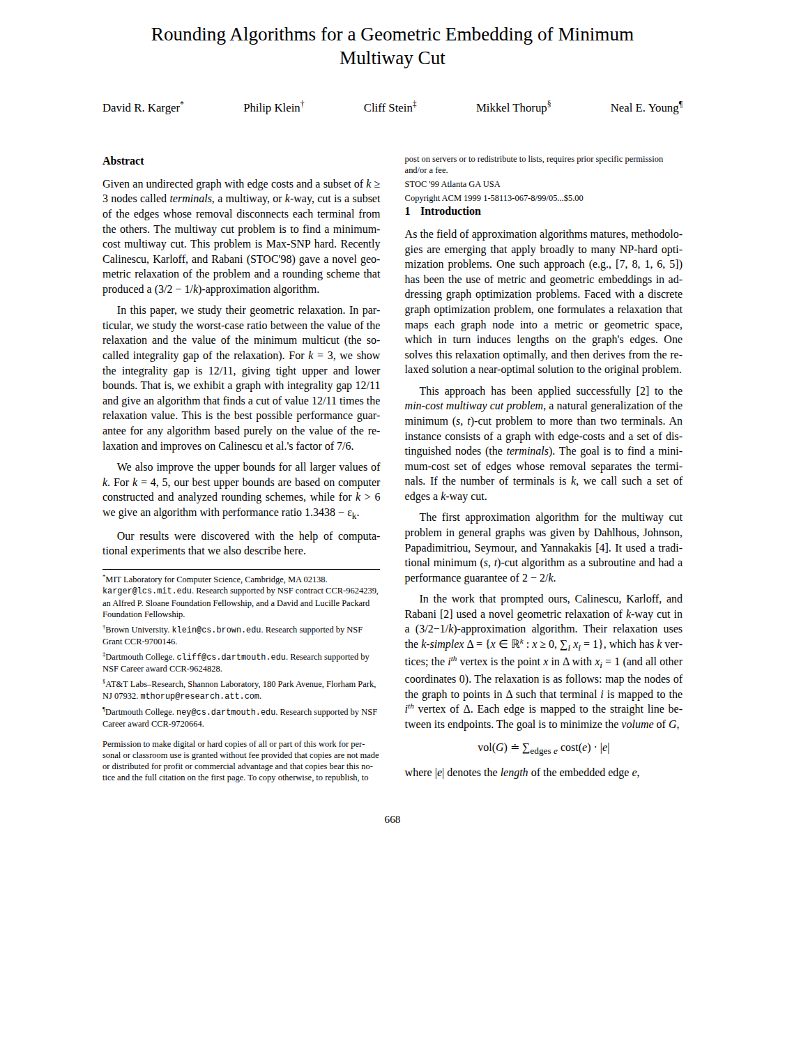Rounding Algorithms for a Geometric Embedding of Minimum
Multiway Cut
David R. Karger* Philip Klein† Cliff Stein‡ Mikkel Thorup§ Neal E. Young¶
Abstract
Given an undirected graph with edge costs and a subset of k ≥ 3 nodes called terminals, a multiway, or k-way, cut is a subset of the edges whose removal disconnects each terminal from the others. The multiway cut problem is to find a minimum-cost multiway cut. This problem is Max-SNP hard. Recently Calinescu, Karloff, and Rabani (STOC'98) gave a novel geometric relaxation of the problem and a rounding scheme that produced a (3/2 − 1/k)-approximation algorithm.
In this paper, we study their geometric relaxation. In particular, we study the worst-case ratio between the value of the relaxation and the value of the minimum multicut (the so-called integrality gap of the relaxation). For k = 3, we show the integrality gap is 12/11, giving tight upper and lower bounds. That is, we exhibit a graph with integrality gap 12/11 and give an algorithm that finds a cut of value 12/11 times the relaxation value. This is the best possible performance guarantee for any algorithm based purely on the value of the relaxation and improves on Calinescu et al.'s factor of 7/6.
We also improve the upper bounds for all larger values of k. For k = 4, 5, our best upper bounds are based on computer constructed and analyzed rounding schemes, while for k > 6 we give an algorithm with performance ratio 1.3438 − εk.
Our results were discovered with the help of computational experiments that we also describe here.
*MIT Laboratory for Computer Science, Cambridge, MA 02138. karger@lcs.mit.edu. Research supported by NSF contract CCR-9624239, an Alfred P. Sloane Foundation Fellowship, and a David and Lucille Packard Foundation Fellowship.
†Brown University. klein@cs.brown.edu. Research supported by NSF Grant CCR-9700146.
‡Dartmouth College. cliff@cs.dartmouth.edu. Research supported by NSF Career award CCR-9624828.
§AT&T Labs–Research, Shannon Laboratory, 180 Park Avenue, Florham Park, NJ 07932. mthorup@research.att.com.
¶Dartmouth College. ney@cs.dartmouth.edu. Research supported by NSF Career award CCR-9720664.
Permission to make digital or hard copies of all or part of this work for personal or classroom use is granted without fee provided that copies are not made or distributed for profit or commercial advantage and that copies bear this notice and the full citation on the first page. To copy otherwise, to republish, to post on servers or to redistribute to lists, requires prior specific permission and/or a fee.
STOC '99 Atlanta GA USA
Copyright ACM 1999 1-58113-067-8/99/05...$5.00
1
Introduction
As the field of approximation algorithms matures, methodologies are emerging that apply broadly to many NP-hard optimization problems. One such approach (e.g., [7, 8, 1, 6, 5]) has been the use of metric and geometric embeddings in addressing graph optimization problems. Faced with a discrete graph optimization problem, one formulates a relaxation that maps each graph node into a metric or geometric space, which in turn induces lengths on the graph's edges. One solves this relaxation optimally, and then derives from the relaxed solution a near-optimal solution to the original problem.
This approach has been applied successfully [2] to the min-cost multiway cut problem, a natural generalization of the minimum (s, t)-cut problem to more than two terminals. An instance consists of a graph with edge-costs and a set of distinguished nodes (the terminals). The goal is to find a minimum-cost set of edges whose removal separates the terminals. If the number of terminals is k, we call such a set of edges a k-way cut.
The first approximation algorithm for the multiway cut problem in general graphs was given by Dahlhous, Johnson, Papadimitriou, Seymour, and Yannakakis [4]. It used a traditional minimum (s, t)-cut algorithm as a subroutine and had a performance guarantee of 2 − 2/k.
In the work that prompted ours, Calinescu, Karloff, and Rabani [2] used a novel geometric relaxation of k-way cut in a (3/2−1/k)-approximation algorithm. Their relaxation uses the k-simplex Δ = {x ∈ ℝk : x ≥ 0, ∑i xi = 1}, which has k vertices; the ith vertex is the point x in Δ with xi = 1 (and all other coordinates 0). The relaxation is as follows: map the nodes of the graph to points in Δ such that terminal i is mapped to the ith vertex of Δ. Each edge is mapped to the straight line between its endpoints. The goal is to minimize the volume of G,
vol(G) ≐ ∑edges e cost(e) · |e|
where |e| denotes the length of the embedded edge e,
668